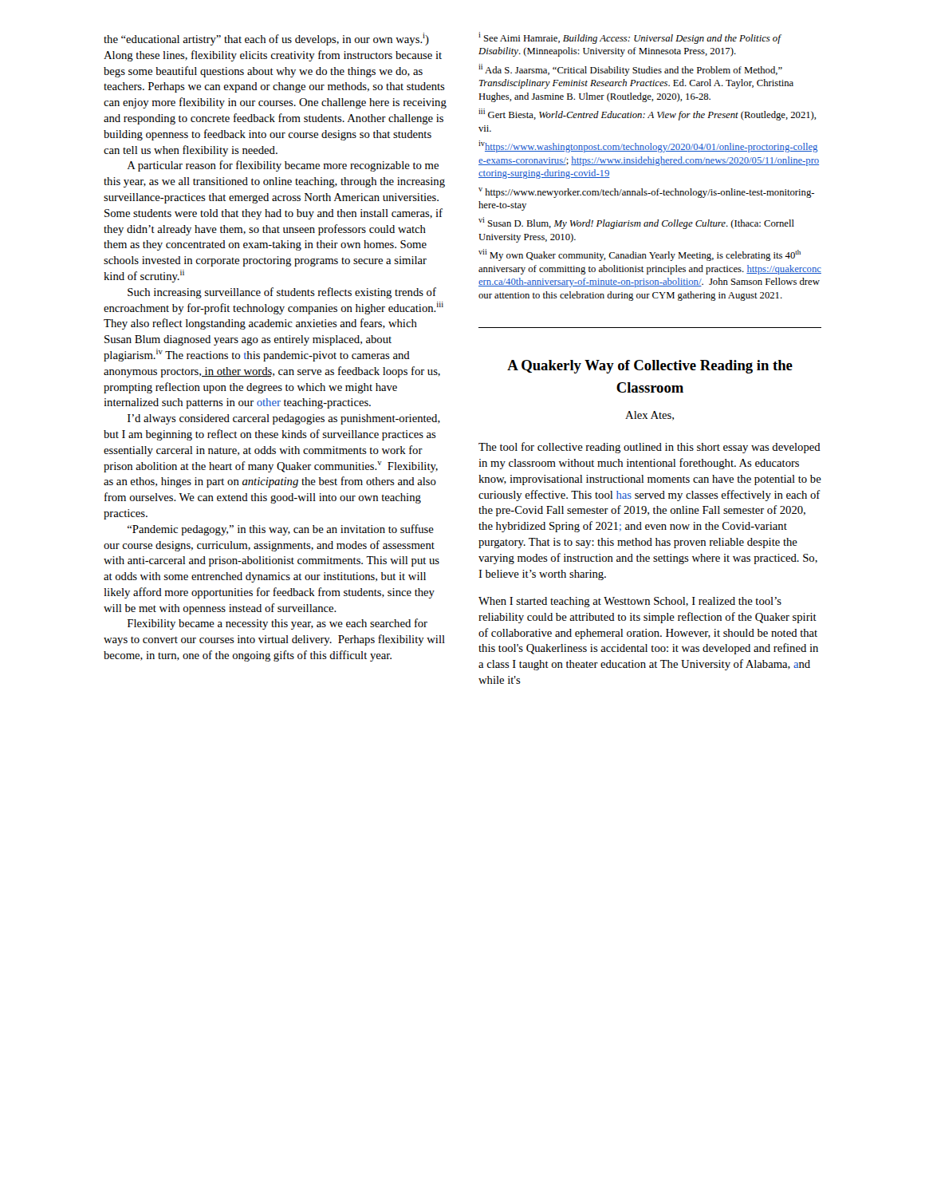the “educational artistry” that each of us develops, in our own ways.i) Along these lines, flexibility elicits creativity from instructors because it begs some beautiful questions about why we do the things we do, as teachers. Perhaps we can expand or change our methods, so that students can enjoy more flexibility in our courses. One challenge here is receiving and responding to concrete feedback from students. Another challenge is building openness to feedback into our course designs so that students can tell us when flexibility is needed.
A particular reason for flexibility became more recognizable to me this year, as we all transitioned to online teaching, through the increasing surveillance-practices that emerged across North American universities. Some students were told that they had to buy and then install cameras, if they didn’t already have them, so that unseen professors could watch them as they concentrated on exam-taking in their own homes. Some schools invested in corporate proctoring programs to secure a similar kind of scrutiny.ii
Such increasing surveillance of students reflects existing trends of encroachment by for-profit technology companies on higher education.iii They also reflect longstanding academic anxieties and fears, which Susan Blum diagnosed years ago as entirely misplaced, about plagiarism.iv The reactions to this pandemic-pivot to cameras and anonymous proctors, in other words, can serve as feedback loops for us, prompting reflection upon the degrees to which we might have internalized such patterns in our other teaching-practices.
I’d always considered carceral pedagogies as punishment-oriented, but I am beginning to reflect on these kinds of surveillance practices as essentially carceral in nature, at odds with commitments to work for prison abolition at the heart of many Quaker communities.v Flexibility, as an ethos, hinges in part on anticipating the best from others and also from ourselves. We can extend this good-will into our own teaching practices.
“Pandemic pedagogy,” in this way, can be an invitation to suffuse our course designs, curriculum, assignments, and modes of assessment with anti-carceral and prison-abolitionist commitments. This will put us at odds with some entrenched dynamics at our institutions, but it will likely afford more opportunities for feedback from students, since they will be met with openness instead of surveillance.
Flexibility became a necessity this year, as we each searched for ways to convert our courses into virtual delivery. Perhaps flexibility will become, in turn, one of the ongoing gifts of this difficult year.
i See Aimi Hamraie, Building Access: Universal Design and the Politics of Disability. (Minneapolis: University of Minnesota Press, 2017).
ii Ada S. Jaarsma, “Critical Disability Studies and the Problem of Method,” Transdisciplinary Feminist Research Practices. Ed. Carol A. Taylor, Christina Hughes, and Jasmine B. Ulmer (Routledge, 2020), 16-28.
iii Gert Biesta, World-Centred Education: A View for the Present (Routledge, 2021), vii.
iv https://www.washingtonpost.com/technology/2020/04/01/online-proctoring-college-exams-coronavirus/; https://www.insidehighered.com/news/2020/05/11/online-proctoring-surging-during-covid-19
v https://www.newyorker.com/tech/annals-of-technology/is-online-test-monitoring-here-to-stay
vi Susan D. Blum, My Word! Plagiarism and College Culture. (Ithaca: Cornell University Press, 2010).
vii My own Quaker community, Canadian Yearly Meeting, is celebrating its 40th anniversary of committing to abolitionist principles and practices. https://quakerconcern.ca/40th-anniversary-of-minute-on-prison-abolition/. John Samson Fellows drew our attention to this celebration during our CYM gathering in August 2021.
A Quakerly Way of Collective Reading in the Classroom
Alex Ates,
The tool for collective reading outlined in this short essay was developed in my classroom without much intentional forethought. As educators know, improvisational instructional moments can have the potential to be curiously effective. This tool has served my classes effectively in each of the pre-Covid Fall semester of 2019, the online Fall semester of 2020, the hybridized Spring of 2021; and even now in the Covid-variant purgatory. That is to say: this method has proven reliable despite the varying modes of instruction and the settings where it was practiced. So, I believe it’s worth sharing.
When I started teaching at Westtown School, I realized the tool’s reliability could be attributed to its simple reflection of the Quaker spirit of collaborative and ephemeral oration. However, it should be noted that this tool's Quakerliness is accidental too: it was developed and refined in a class I taught on theater education at The University of Alabama, and while it's